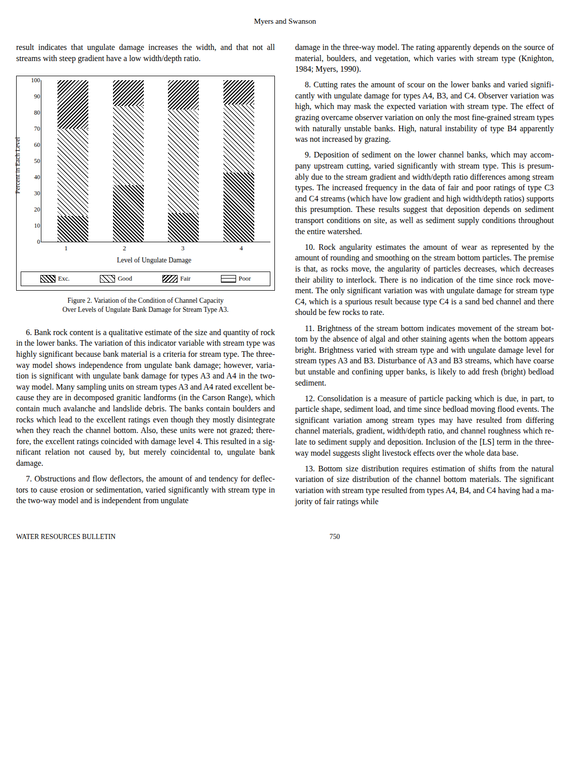Myers and Swanson
result indicates that ungulate damage increases the width, and that not all streams with steep gradient have a low width/depth ratio.
Percent in Each Level
100 90 80 70 60 50 40 30 20 10 0
1234
Level of Ungulate Damage
Exc.
Good
Fair
Poor
Figure 2. Variation of the Condition of Channel Capacity
Over Levels of Ungulate Bank Damage for Stream Type A3.
6. Bank rock content is a qualitative estimate of the size and quantity of rock in the lower banks. The variation of this indicator variable with stream type was highly significant because bank material is a criteria for stream type. The three-way model shows independence from ungulate bank damage; however, variation is significant with ungulate bank damage for types A3 and A4 in the two-way model. Many sampling units on stream types A3 and A4 rated excellent because they are in decomposed granitic landforms (in the Carson Range), which contain much avalanche and landslide debris. The banks contain boulders and rocks which lead to the excellent ratings even though they mostly disintegrate when they reach the channel bottom. Also, these units were not grazed; therefore, the excellent ratings coincided with damage level 4. This resulted in a significant relation not caused by, but merely coincidental to, ungulate bank damage.
7. Obstructions and flow deflectors, the amount of and tendency for deflectors to cause erosion or sedimentation, varied significantly with stream type in the two-way model and is independent from ungulate
damage in the three-way model. The rating apparently depends on the source of material, boulders, and vegetation, which varies with stream type (Knighton, 1984; Myers, 1990).
8. Cutting rates the amount of scour on the lower banks and varied significantly with ungulate damage for types A4, B3, and C4. Observer variation was high, which may mask the expected variation with stream type. The effect of grazing overcame observer variation on only the most fine-grained stream types with naturally unstable banks. High, natural instability of type B4 apparently was not increased by grazing.
9. Deposition of sediment on the lower channel banks, which may accompany upstream cutting, varied significantly with stream type. This is presumably due to the stream gradient and width/depth ratio differences among stream types. The increased frequency in the data of fair and poor ratings of type C3 and C4 streams (which have low gradient and high width/depth ratios) supports this presumption. These results suggest that deposition depends on sediment transport conditions on site, as well as sediment supply conditions throughout the entire watershed.
10. Rock angularity estimates the amount of wear as represented by the amount of rounding and smoothing on the stream bottom particles. The premise is that, as rocks move, the angularity of particles decreases, which decreases their ability to interlock. There is no indication of the time since rock movement. The only significant variation was with ungulate damage for stream type C4, which is a spurious result because type C4 is a sand bed channel and there should be few rocks to rate.
11. Brightness of the stream bottom indicates movement of the stream bottom by the absence of algal and other staining agents when the bottom appears bright. Brightness varied with stream type and with ungulate damage level for stream types A3 and B3. Disturbance of A3 and B3 streams, which have coarse but unstable and confining upper banks, is likely to add fresh (bright) bedload sediment.
12. Consolidation is a measure of particle packing which is due, in part, to particle shape, sediment load, and time since bedload moving flood events. The significant variation among stream types may have resulted from differing channel materials, gradient, width/depth ratio, and channel roughness which relate to sediment supply and deposition. Inclusion of the [LS] term in the three-way model suggests slight livestock effects over the whole data base.
13. Bottom size distribution requires estimation of shifts from the natural variation of size distribution of the channel bottom materials. The significant variation with stream type resulted from types A4, B4, and C4 having had a majority of fair ratings while
WATER RESOURCES BULLETIN
750